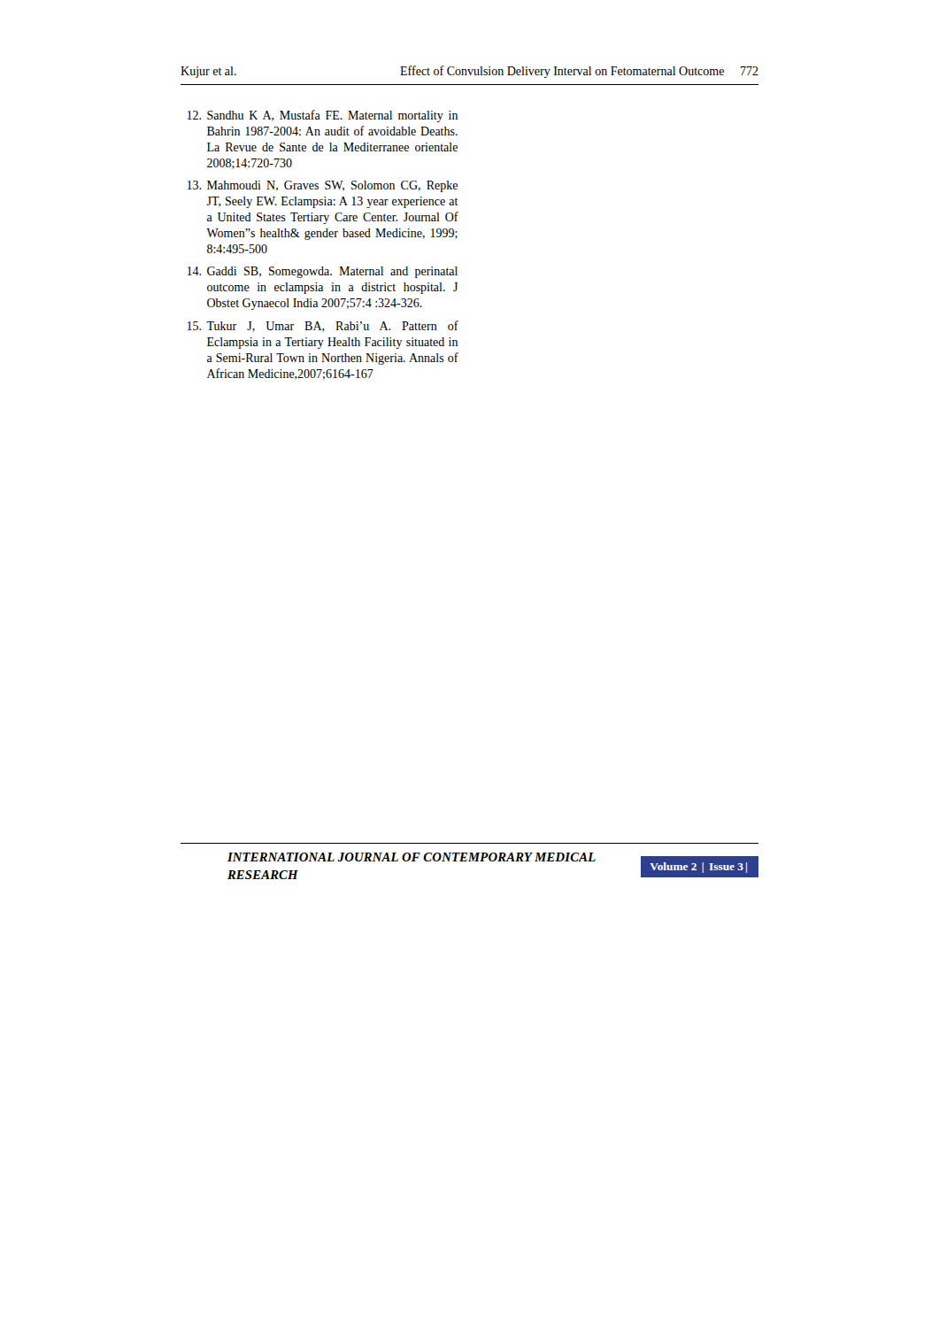Kujur et al. Effect of Convulsion Delivery Interval on Fetomaternal Outcome 772
12. Sandhu K A, Mustafa FE. Maternal mortality in Bahrin 1987-2004: An audit of avoidable Deaths. La Revue de Sante de la Mediterranee orientale 2008;14:720-730
13. Mahmoudi N, Graves SW, Solomon CG, Repke JT, Seely EW. Eclampsia: A 13 year experience at a United States Tertiary Care Center. Journal Of Women”s health& gender based Medicine, 1999; 8:4:495-500
14. Gaddi SB, Somegowda. Maternal and perinatal outcome in eclampsia in a district hospital. J Obstet Gynaecol India 2007;57:4 :324-326.
15. Tukur J, Umar BA, Rabi’u A. Pattern of Eclampsia in a Tertiary Health Facility situated in a Semi-Rural Town in Northen Nigeria. Annals of African Medicine,2007;6164-167
INTERNATIONAL JOURNAL OF CONTEMPORARY MEDICAL RESEARCH
Volume 2 | Issue 3|